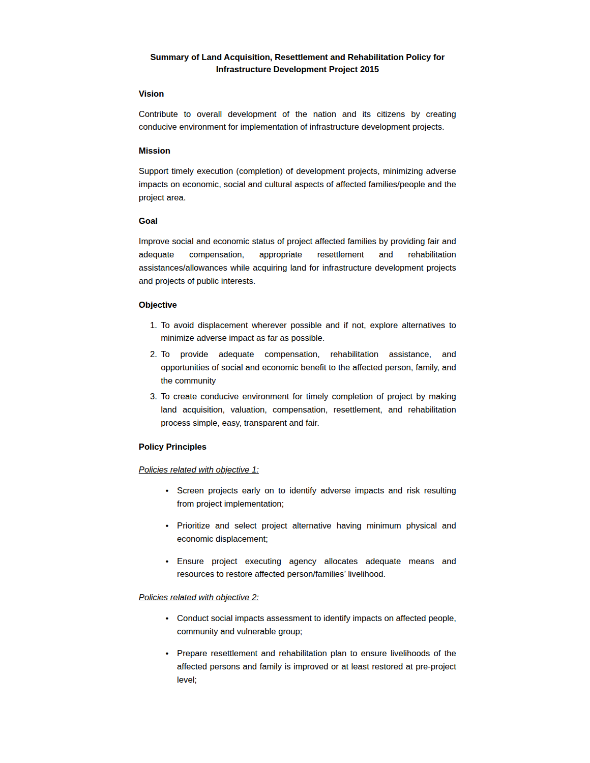Summary of Land Acquisition, Resettlement and Rehabilitation Policy for Infrastructure Development Project 2015
Vision
Contribute to overall development of the nation and its citizens by creating conducive environment for implementation of infrastructure development projects.
Mission
Support timely execution (completion) of development projects, minimizing adverse impacts on economic, social and cultural aspects of affected families/people and the project area.
Goal
Improve social and economic status of project affected families by providing fair and adequate compensation, appropriate resettlement and rehabilitation assistances/allowances while acquiring land for infrastructure development projects and projects of public interests.
Objective
To avoid displacement wherever possible and if not, explore alternatives to minimize adverse impact as far as possible.
To provide adequate compensation, rehabilitation assistance, and opportunities of social and economic benefit to the affected person, family, and the community
To create conducive environment for timely completion of project by making land acquisition, valuation, compensation, resettlement, and rehabilitation process simple, easy, transparent and fair.
Policy Principles
Policies related with objective 1:
Screen projects early on to identify adverse impacts and risk resulting from project implementation;
Prioritize and select project alternative having minimum physical and economic displacement;
Ensure project executing agency allocates adequate means and resources to restore affected person/families’ livelihood.
Policies related with objective 2:
Conduct social impacts assessment to identify impacts on affected people, community and vulnerable group;
Prepare resettlement and rehabilitation plan to ensure livelihoods of the affected persons and family is improved or at least restored at pre-project level;